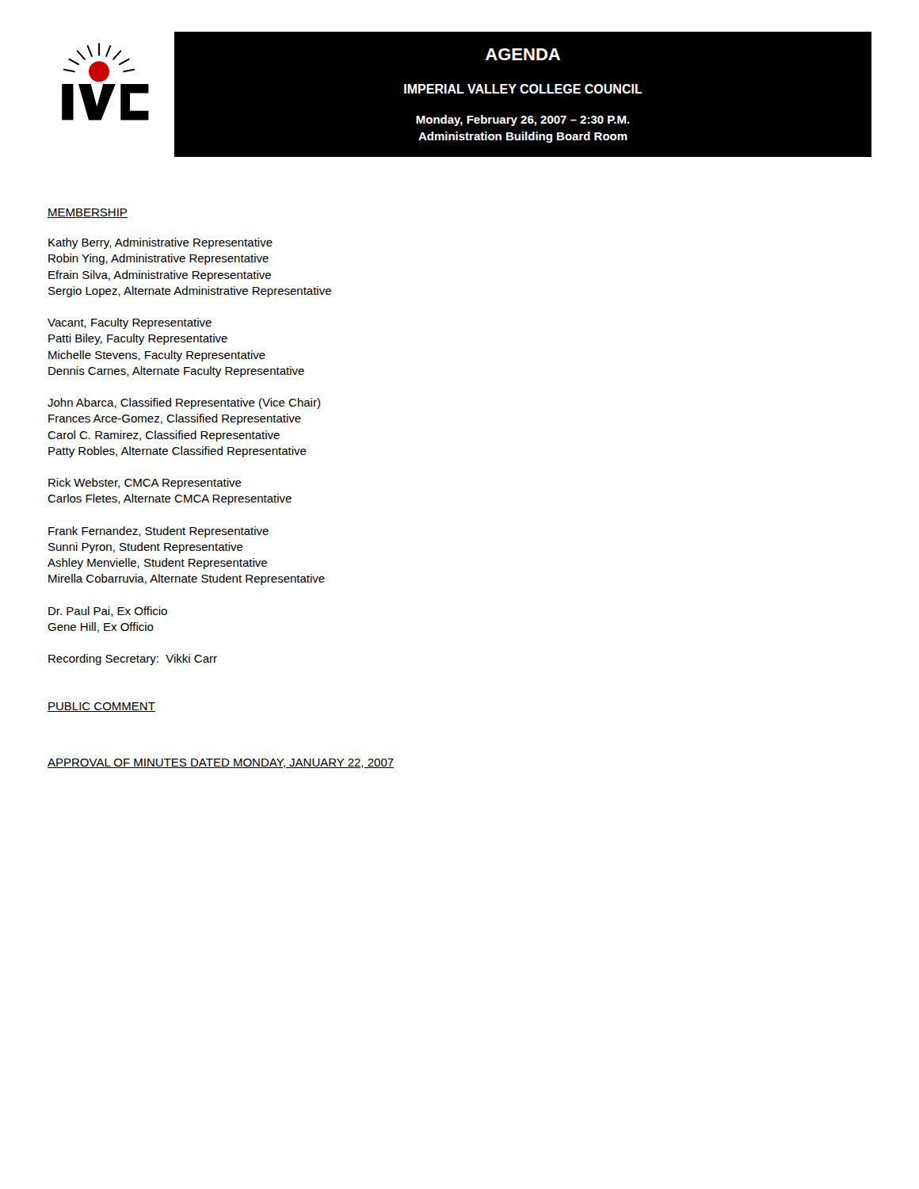AGENDA
IMPERIAL VALLEY COLLEGE COUNCIL
Monday, February 26, 2007 – 2:30 P.M. Administration Building Board Room
MEMBERSHIP
Kathy Berry, Administrative Representative
Robin Ying, Administrative Representative
Efrain Silva, Administrative Representative
Sergio Lopez, Alternate Administrative Representative
Vacant, Faculty Representative
Patti Biley, Faculty Representative
Michelle Stevens, Faculty Representative
Dennis Carnes, Alternate Faculty Representative
John Abarca, Classified Representative (Vice Chair)
Frances Arce-Gomez, Classified Representative
Carol C. Ramirez, Classified Representative
Patty Robles, Alternate Classified Representative
Rick Webster, CMCA Representative
Carlos Fletes, Alternate CMCA Representative
Frank Fernandez, Student Representative
Sunni Pyron, Student Representative
Ashley Menvielle, Student Representative
Mirella Cobarruvia, Alternate Student Representative
Dr. Paul Pai, Ex Officio
Gene Hill, Ex Officio
Recording Secretary: Vikki Carr
PUBLIC COMMENT
APPROVAL OF MINUTES DATED MONDAY, JANUARY 22, 2007